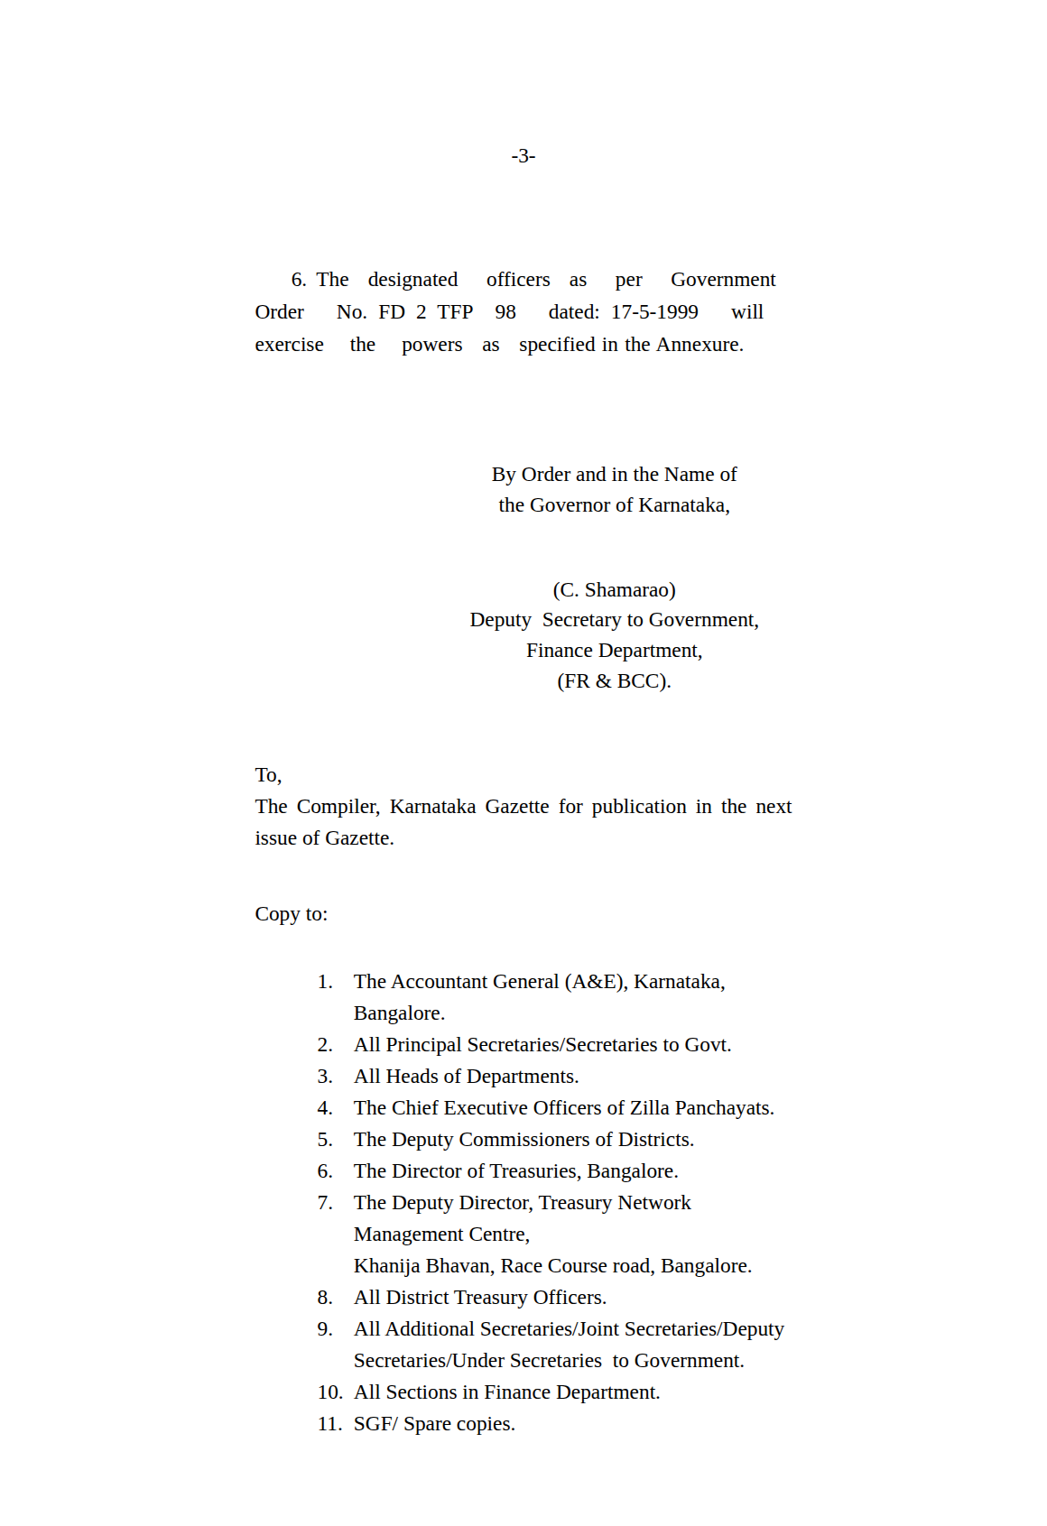-3-
6. The designated officers as per Government Order No. FD 2 TFP 98 dated: 17-5-1999 will exercise the powers as specified in the Annexure.
By Order and in the Name of
the Governor of Karnataka,
(C. Shamarao)
Deputy Secretary to Government,
Finance Department,
(FR & BCC).
To,
The Compiler, Karnataka Gazette for publication in the next issue of Gazette.
Copy to:
The Accountant General (A&E), Karnataka, Bangalore.
All Principal Secretaries/Secretaries to Govt.
All Heads of Departments.
The Chief Executive Officers of Zilla Panchayats.
The Deputy Commissioners of Districts.
The Director of Treasuries, Bangalore.
The Deputy Director, Treasury Network Management Centre,Khanija Bhavan, Race Course road, Bangalore.
All District Treasury Officers.
All Additional Secretaries/Joint Secretaries/DeputySecretaries/Under Secretaries to Government.
All Sections in Finance Department.
SGF/ Spare copies.